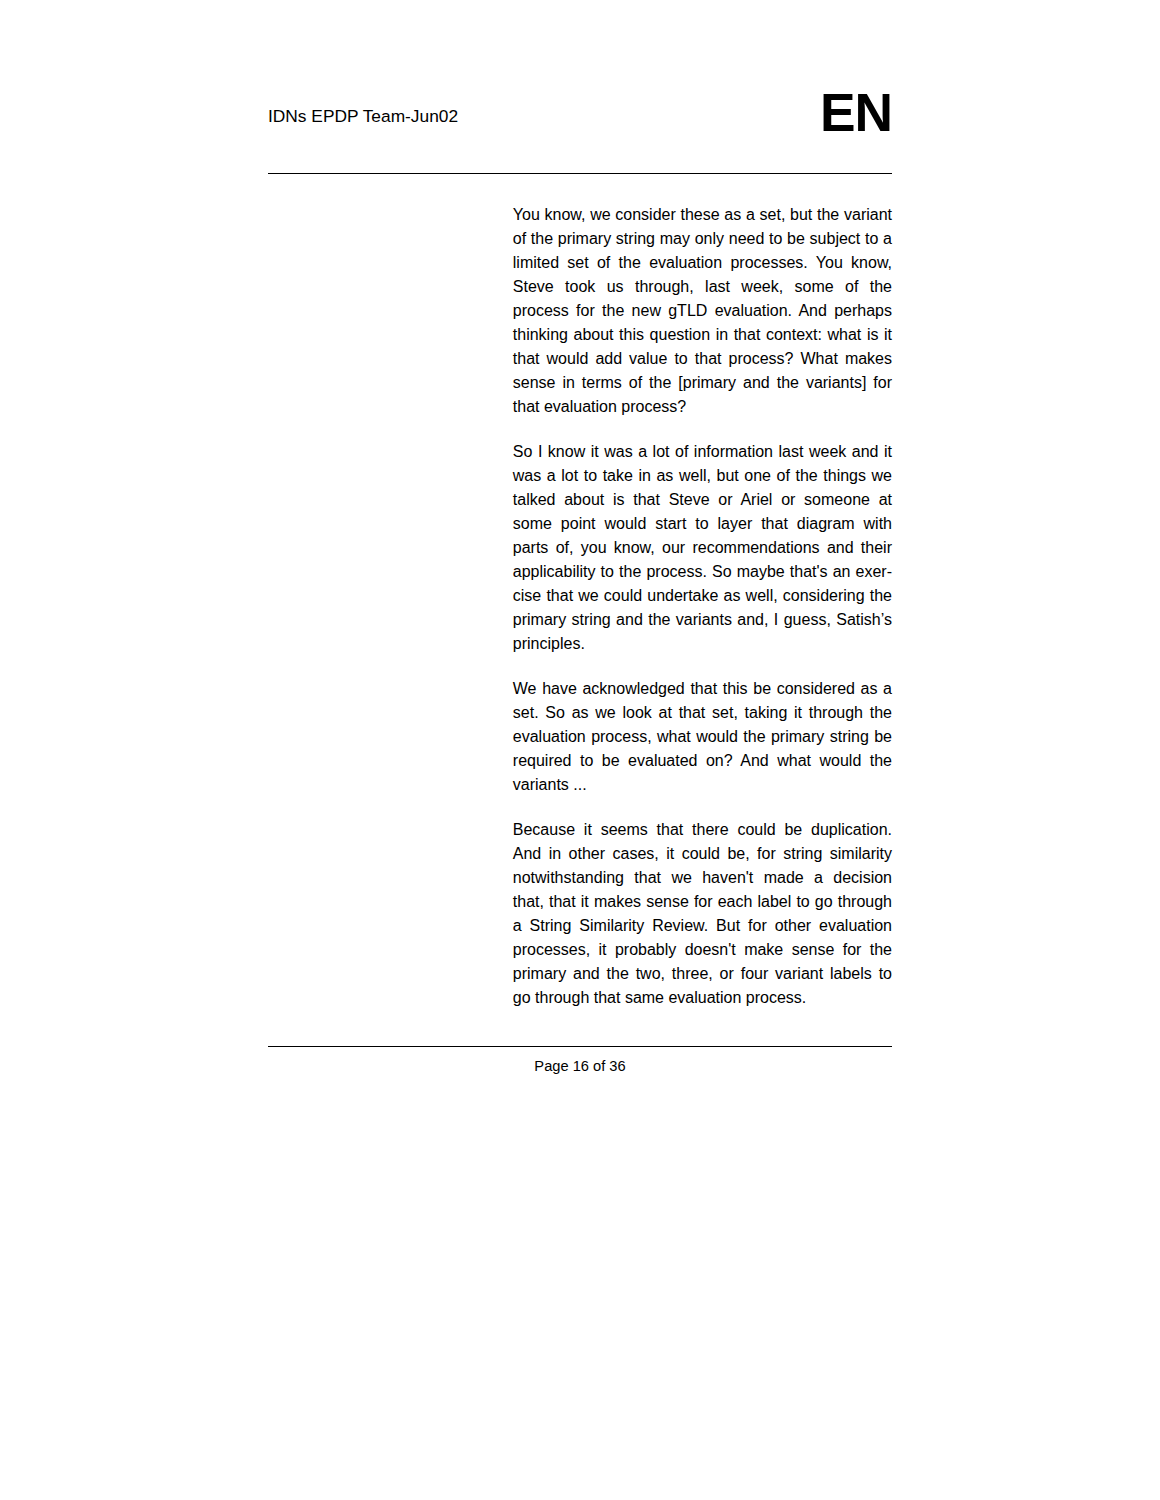IDNs EPDP Team-Jun02
EN
You know, we consider these as a set, but the variant of the primary string may only need to be subject to a limited set of the evaluation processes. You know, Steve took us through, last week, some of the process for the new gTLD evaluation. And perhaps thinking about this question in that context: what is it that would add value to that process? What makes sense in terms of the [primary and the variants] for that evaluation process?
So I know it was a lot of information last week and it was a lot to take in as well, but one of the things we talked about is that Steve or Ariel or someone at some point would start to layer that diagram with parts of, you know, our recommendations and their applicability to the process. So maybe that's an exercise that we could undertake as well, considering the primary string and the variants and, I guess, Satish’s principles.
We have acknowledged that this be considered as a set. So as we look at that set, taking it through the evaluation process, what would the primary string be required to be evaluated on? And what would the variants ...
Because it seems that there could be duplication. And in other cases, it could be, for string similarity notwithstanding that we haven't made a decision that, that it makes sense for each label to go through a String Similarity Review. But for other evaluation processes, it probably doesn't make sense for the primary and the two, three, or four variant labels to go through that same evaluation process.
Page 16 of 36